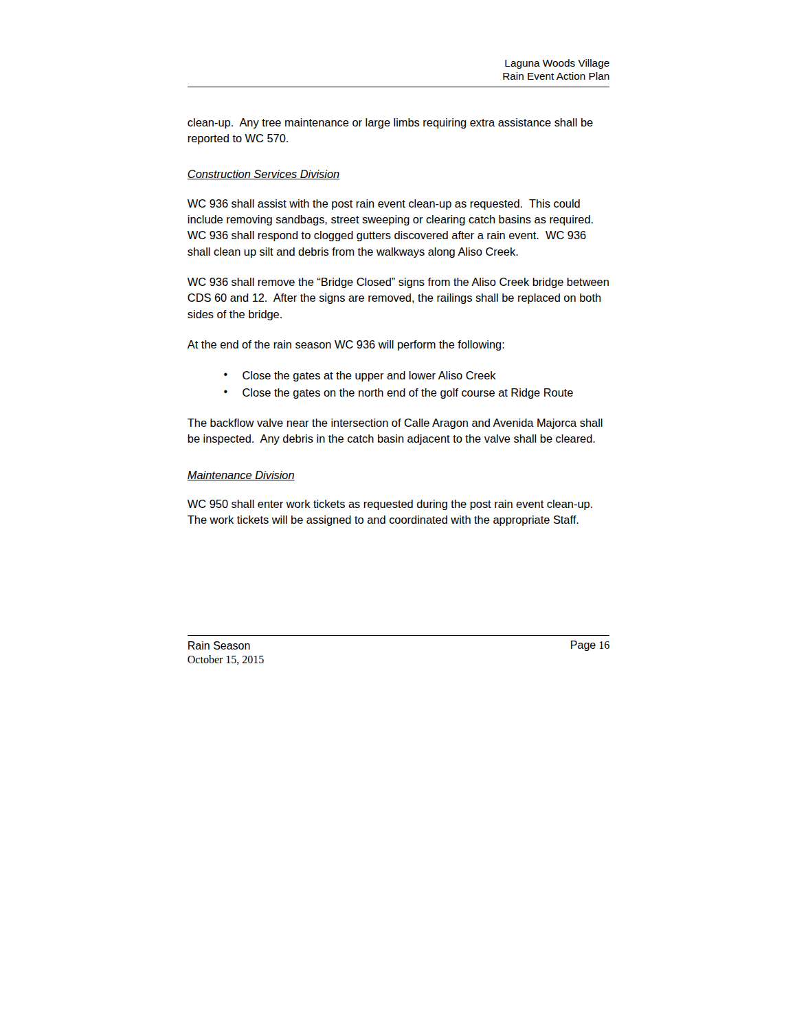Laguna Woods Village Rain Event Action Plan
clean-up. Any tree maintenance or large limbs requiring extra assistance shall be reported to WC 570.
Construction Services Division
WC 936 shall assist with the post rain event clean-up as requested. This could include removing sandbags, street sweeping or clearing catch basins as required. WC 936 shall respond to clogged gutters discovered after a rain event. WC 936 shall clean up silt and debris from the walkways along Aliso Creek.
WC 936 shall remove the “Bridge Closed” signs from the Aliso Creek bridge between CDS 60 and 12. After the signs are removed, the railings shall be replaced on both sides of the bridge.
At the end of the rain season WC 936 will perform the following:
Close the gates at the upper and lower Aliso Creek
Close the gates on the north end of the golf course at Ridge Route
The backflow valve near the intersection of Calle Aragon and Avenida Majorca shall be inspected. Any debris in the catch basin adjacent to the valve shall be cleared.
Maintenance Division
WC 950 shall enter work tickets as requested during the post rain event clean-up. The work tickets will be assigned to and coordinated with the appropriate Staff.
Rain Season October 15, 2015
Page 16